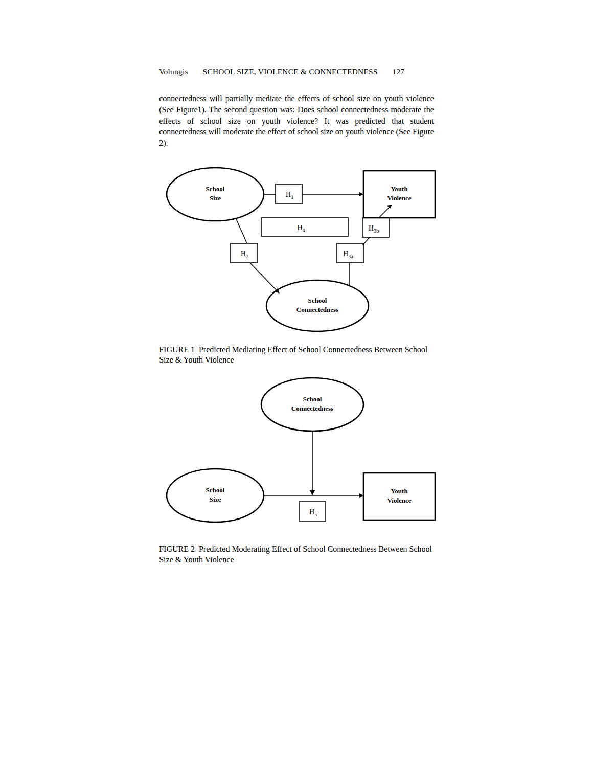Volungis SCHOOL SIZE, VIOLENCE & CONNECTEDNESS 127
connectedness will partially mediate the effects of school size on youth violence (See Figure1). The second question was: Does school connectedness moderate the effects of school size on youth violence? It was predicted that student connectedness will moderate the effect of school size on youth violence (See Figure 2).
School Size Youth Violence School Connectedness H1 H4 H2 H3b H3a
FIGURE 1 Predicted Mediating Effect of School Connectedness Between School Size & Youth Violence
School Connectedness School Size Youth Violence H5
FIGURE 2 Predicted Moderating Effect of School Connectedness Between School Size & Youth Violence